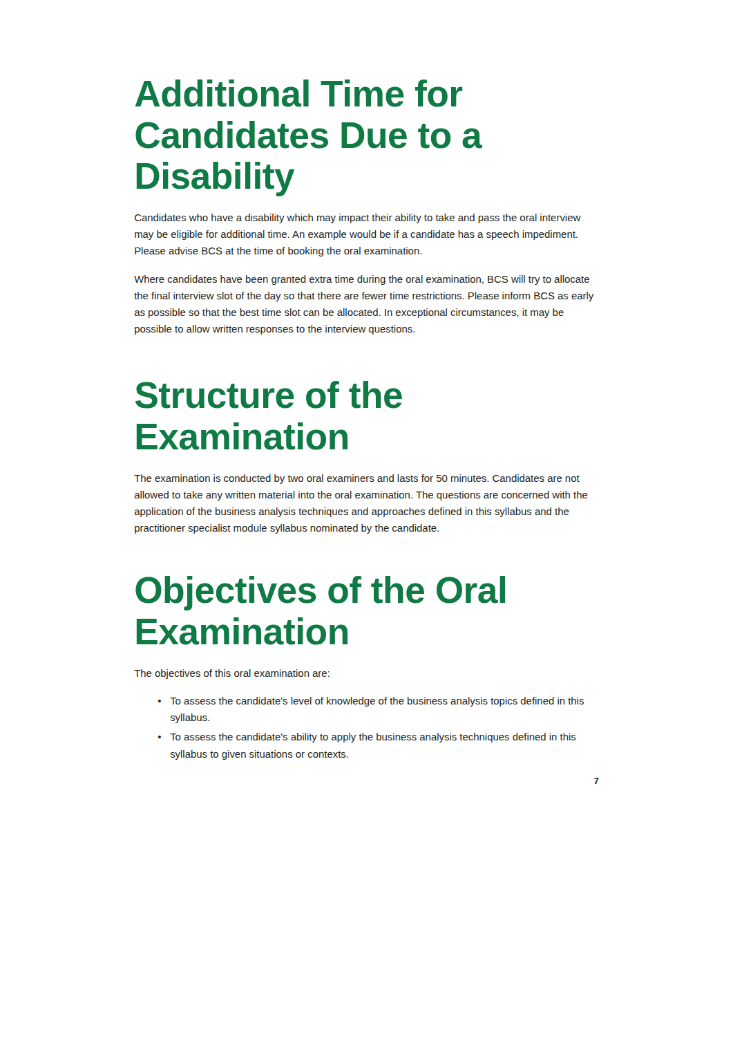Additional Time for Candidates Due to a Disability
Candidates who have a disability which may impact their ability to take and pass the oral interview may be eligible for additional time. An example would be if a candidate has a speech impediment. Please advise BCS at the time of booking the oral examination.
Where candidates have been granted extra time during the oral examination, BCS will try to allocate the final interview slot of the day so that there are fewer time restrictions. Please inform BCS as early as possible so that the best time slot can be allocated. In exceptional circumstances, it may be possible to allow written responses to the interview questions.
Structure of the Examination
The examination is conducted by two oral examiners and lasts for 50 minutes. Candidates are not allowed to take any written material into the oral examination. The questions are concerned with the application of the business analysis techniques and approaches defined in this syllabus and the practitioner specialist module syllabus nominated by the candidate.
Objectives of the Oral Examination
The objectives of this oral examination are:
To assess the candidate's level of knowledge of the business analysis topics defined in this syllabus.
To assess the candidate's ability to apply the business analysis techniques defined in this syllabus to given situations or contexts.
7